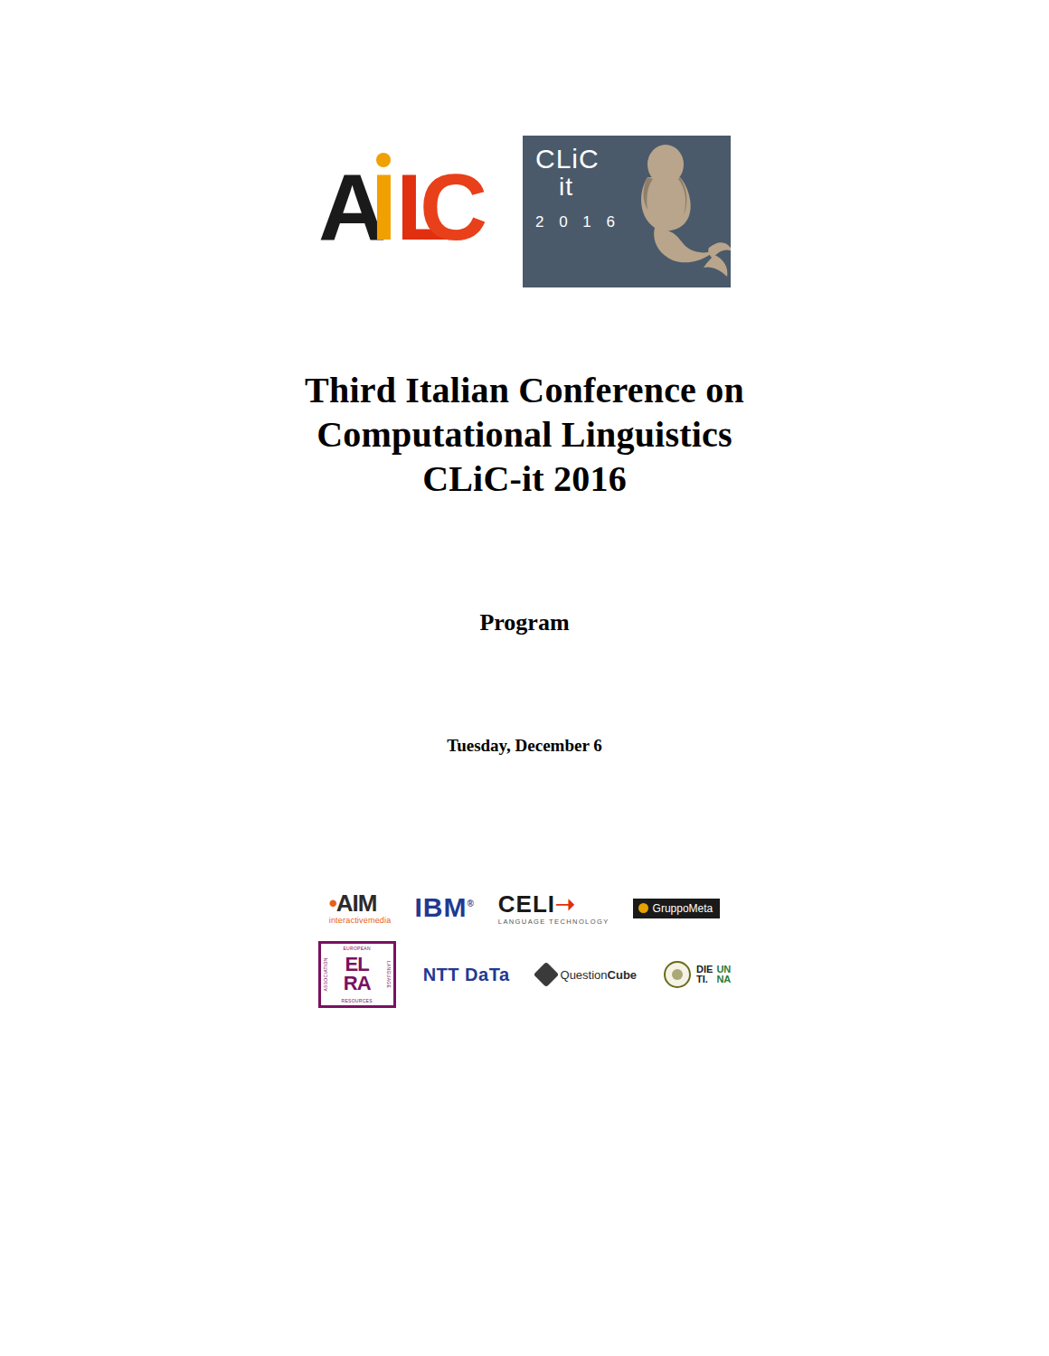A I L C
CLiCit
2 0 1 6
Third Italian Conference on
Computational Linguistics
CLiC-it 2016
Program
Tuesday, December 6
•AIM
interactivemedia
IBM®
CELI➝
LANGUAGE TECHNOLOGY
GruppoMeta
EUROPEAN
ASSOCIATION
LANGUAGE
RESOURCES
EL
RA
NTT DaTa
QuestionCube
DIE UN TI. NA